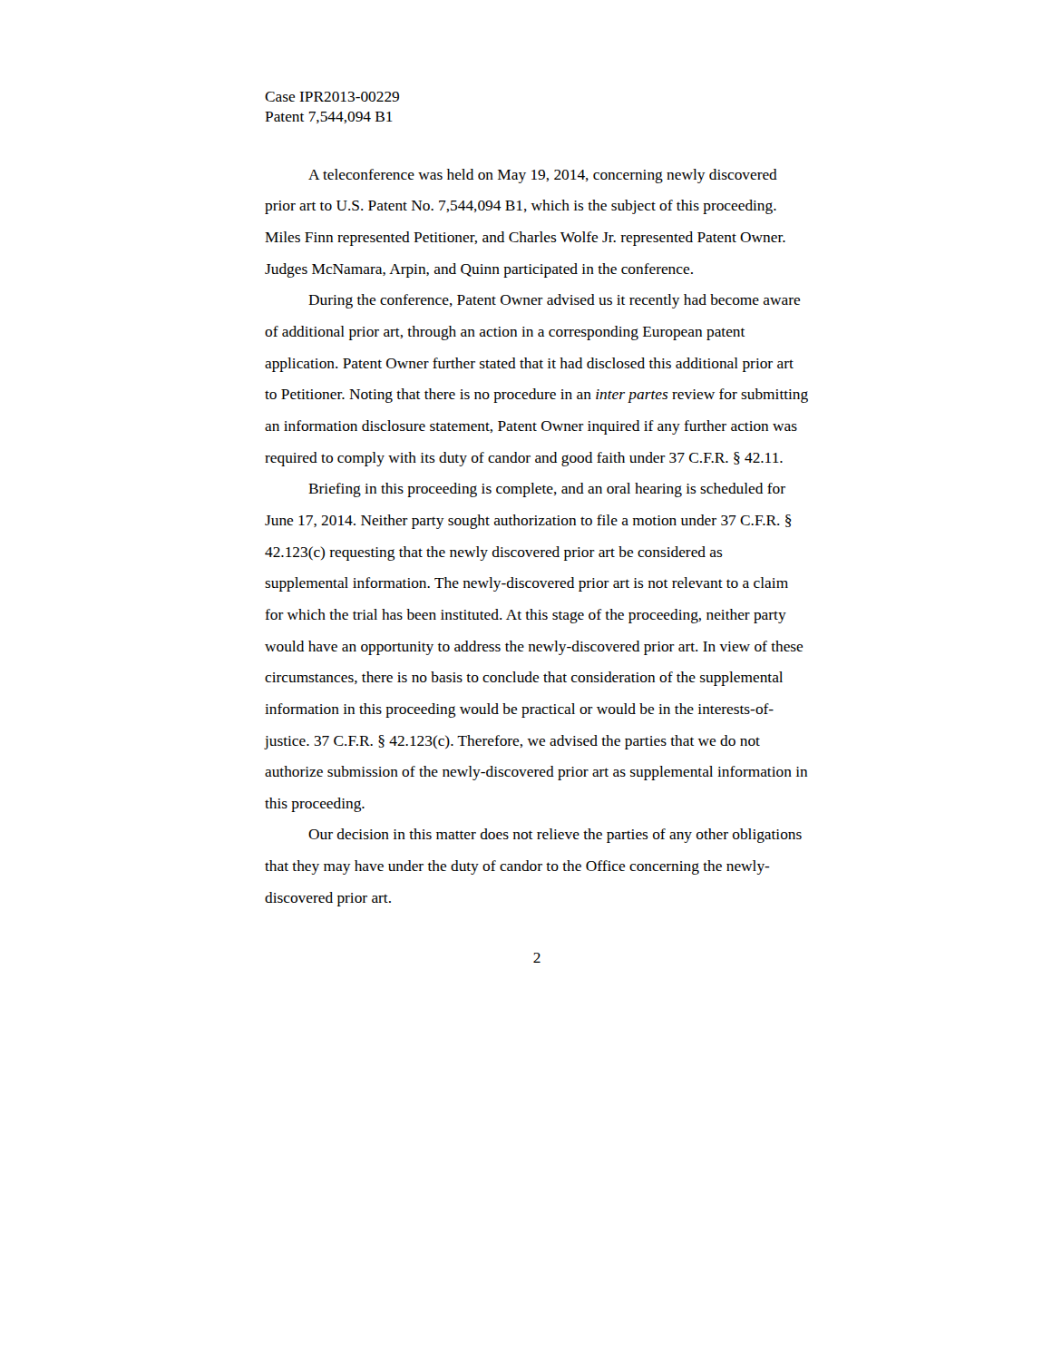Case IPR2013-00229
Patent 7,544,094 B1
A teleconference was held on May 19, 2014, concerning newly discovered prior art to U.S. Patent No. 7,544,094 B1, which is the subject of this proceeding. Miles Finn represented Petitioner, and Charles Wolfe Jr. represented Patent Owner. Judges McNamara, Arpin, and Quinn participated in the conference.
During the conference, Patent Owner advised us it recently had become aware of additional prior art, through an action in a corresponding European patent application. Patent Owner further stated that it had disclosed this additional prior art to Petitioner. Noting that there is no procedure in an inter partes review for submitting an information disclosure statement, Patent Owner inquired if any further action was required to comply with its duty of candor and good faith under 37 C.F.R. § 42.11.
Briefing in this proceeding is complete, and an oral hearing is scheduled for June 17, 2014. Neither party sought authorization to file a motion under 37 C.F.R. § 42.123(c) requesting that the newly discovered prior art be considered as supplemental information. The newly-discovered prior art is not relevant to a claim for which the trial has been instituted. At this stage of the proceeding, neither party would have an opportunity to address the newly-discovered prior art. In view of these circumstances, there is no basis to conclude that consideration of the supplemental information in this proceeding would be practical or would be in the interests-of-justice. 37 C.F.R. § 42.123(c). Therefore, we advised the parties that we do not authorize submission of the newly-discovered prior art as supplemental information in this proceeding.
Our decision in this matter does not relieve the parties of any other obligations that they may have under the duty of candor to the Office concerning the newly-discovered prior art.
2